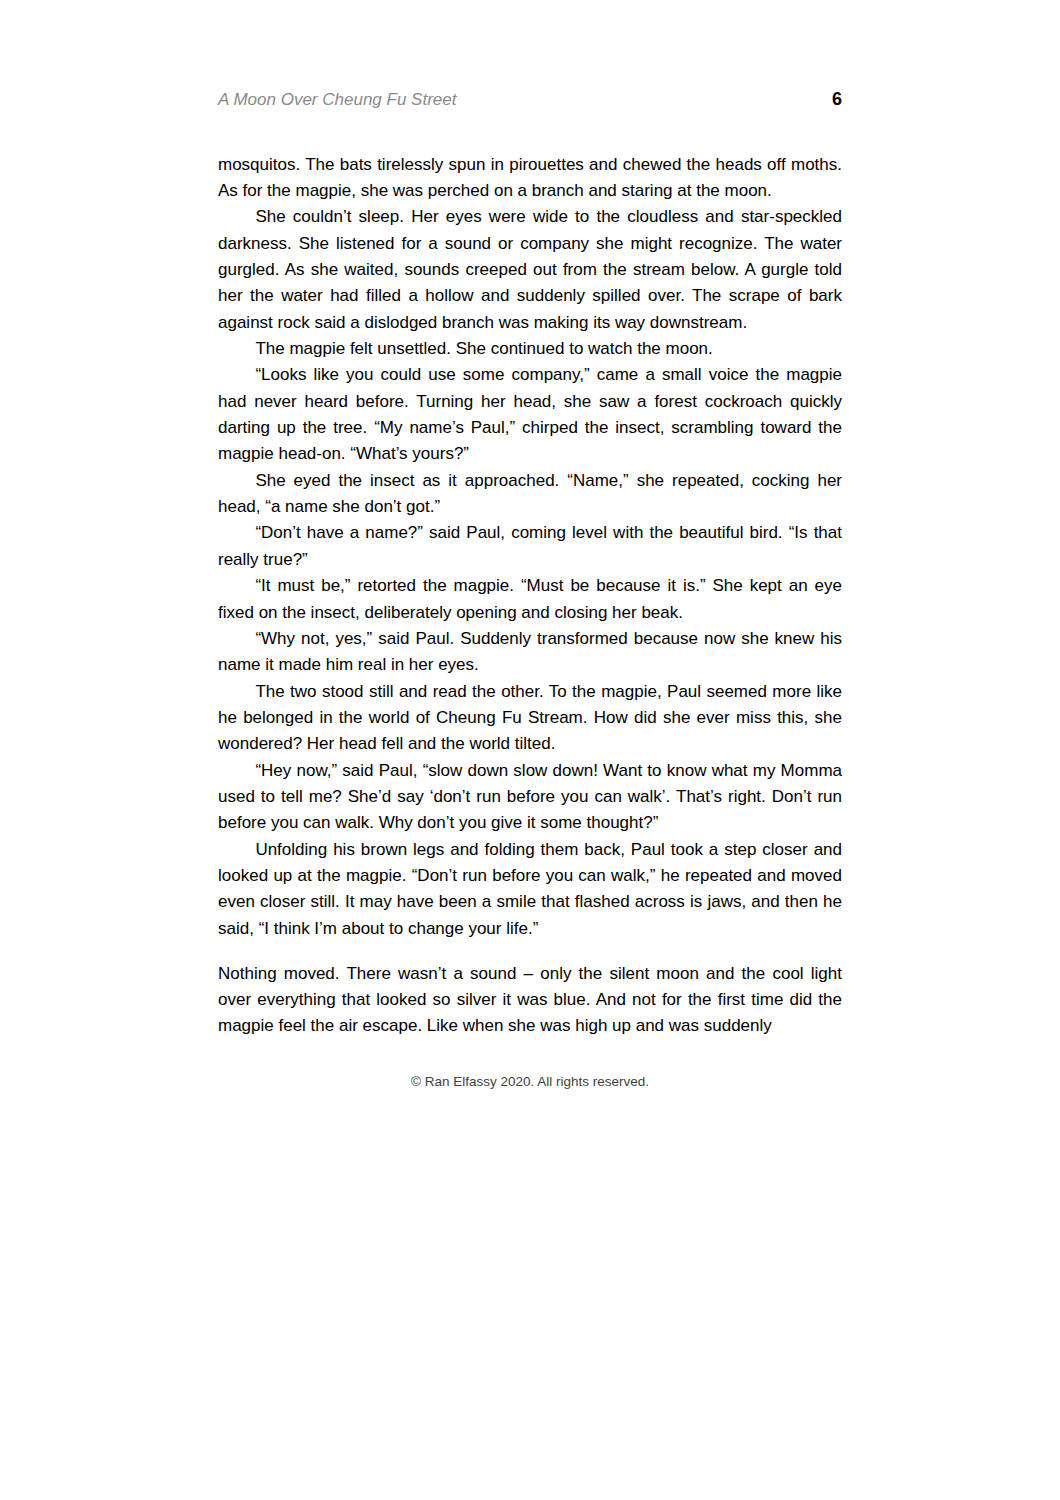A Moon Over Cheung Fu Street 6
mosquitos. The bats tirelessly spun in pirouettes and chewed the heads off moths. As for the magpie, she was perched on a branch and staring at the moon.
She couldn’t sleep. Her eyes were wide to the cloudless and star-speckled darkness. She listened for a sound or company she might recognize. The water gurgled. As she waited, sounds creeped out from the stream below. A gurgle told her the water had filled a hollow and suddenly spilled over. The scrape of bark against rock said a dislodged branch was making its way downstream.
The magpie felt unsettled. She continued to watch the moon.
“Looks like you could use some company,” came a small voice the magpie had never heard before. Turning her head, she saw a forest cockroach quickly darting up the tree. “My name’s Paul,” chirped the insect, scrambling toward the magpie head-on. “What’s yours?”
She eyed the insect as it approached. “Name,” she repeated, cocking her head, “a name she don’t got.”
“Don’t have a name?” said Paul, coming level with the beautiful bird. “Is that really true?”
“It must be,” retorted the magpie. “Must be because it is.” She kept an eye fixed on the insect, deliberately opening and closing her beak.
“Why not, yes,” said Paul. Suddenly transformed because now she knew his name it made him real in her eyes.
The two stood still and read the other. To the magpie, Paul seemed more like he belonged in the world of Cheung Fu Stream. How did she ever miss this, she wondered? Her head fell and the world tilted.
“Hey now,” said Paul, “slow down slow down! Want to know what my Momma used to tell me? She’d say ‘don’t run before you can walk’. That’s right. Don’t run before you can walk. Why don’t you give it some thought?”
Unfolding his brown legs and folding them back, Paul took a step closer and looked up at the magpie. “Don’t run before you can walk,” he repeated and moved even closer still. It may have been a smile that flashed across is jaws, and then he said, “I think I’m about to change your life.”
Nothing moved. There wasn’t a sound – only the silent moon and the cool light over everything that looked so silver it was blue. And not for the first time did the magpie feel the air escape. Like when she was high up and was suddenly
© Ran Elfassy 2020. All rights reserved.